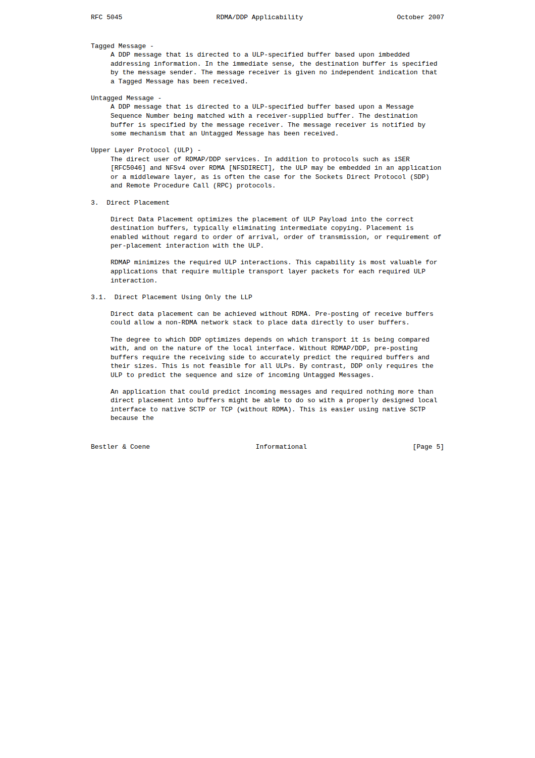RFC 5045 RDMA/DDP Applicability October 2007
Tagged Message -
A DDP message that is directed to a ULP-specified buffer based upon imbedded addressing information. In the immediate sense, the destination buffer is specified by the message sender. The message receiver is given no independent indication that a Tagged Message has been received.
Untagged Message -
A DDP message that is directed to a ULP-specified buffer based upon a Message Sequence Number being matched with a receiver-supplied buffer. The destination buffer is specified by the message receiver. The message receiver is notified by some mechanism that an Untagged Message has been received.
Upper Layer Protocol (ULP) -
The direct user of RDMAP/DDP services. In addition to protocols such as iSER [RFC5046] and NFSv4 over RDMA [NFSDIRECT], the ULP may be embedded in an application or a middleware layer, as is often the case for the Sockets Direct Protocol (SDP) and Remote Procedure Call (RPC) protocols.
3. Direct Placement
Direct Data Placement optimizes the placement of ULP Payload into the correct destination buffers, typically eliminating intermediate copying. Placement is enabled without regard to order of arrival, order of transmission, or requirement of per-placement interaction with the ULP.
RDMAP minimizes the required ULP interactions. This capability is most valuable for applications that require multiple transport layer packets for each required ULP interaction.
3.1. Direct Placement Using Only the LLP
Direct data placement can be achieved without RDMA. Pre-posting of receive buffers could allow a non-RDMA network stack to place data directly to user buffers.
The degree to which DDP optimizes depends on which transport it is being compared with, and on the nature of the local interface. Without RDMAP/DDP, pre-posting buffers require the receiving side to accurately predict the required buffers and their sizes. This is not feasible for all ULPs. By contrast, DDP only requires the ULP to predict the sequence and size of incoming Untagged Messages.
An application that could predict incoming messages and required nothing more than direct placement into buffers might be able to do so with a properly designed local interface to native SCTP or TCP (without RDMA). This is easier using native SCTP because the
Bestler & Coene Informational [Page 5]